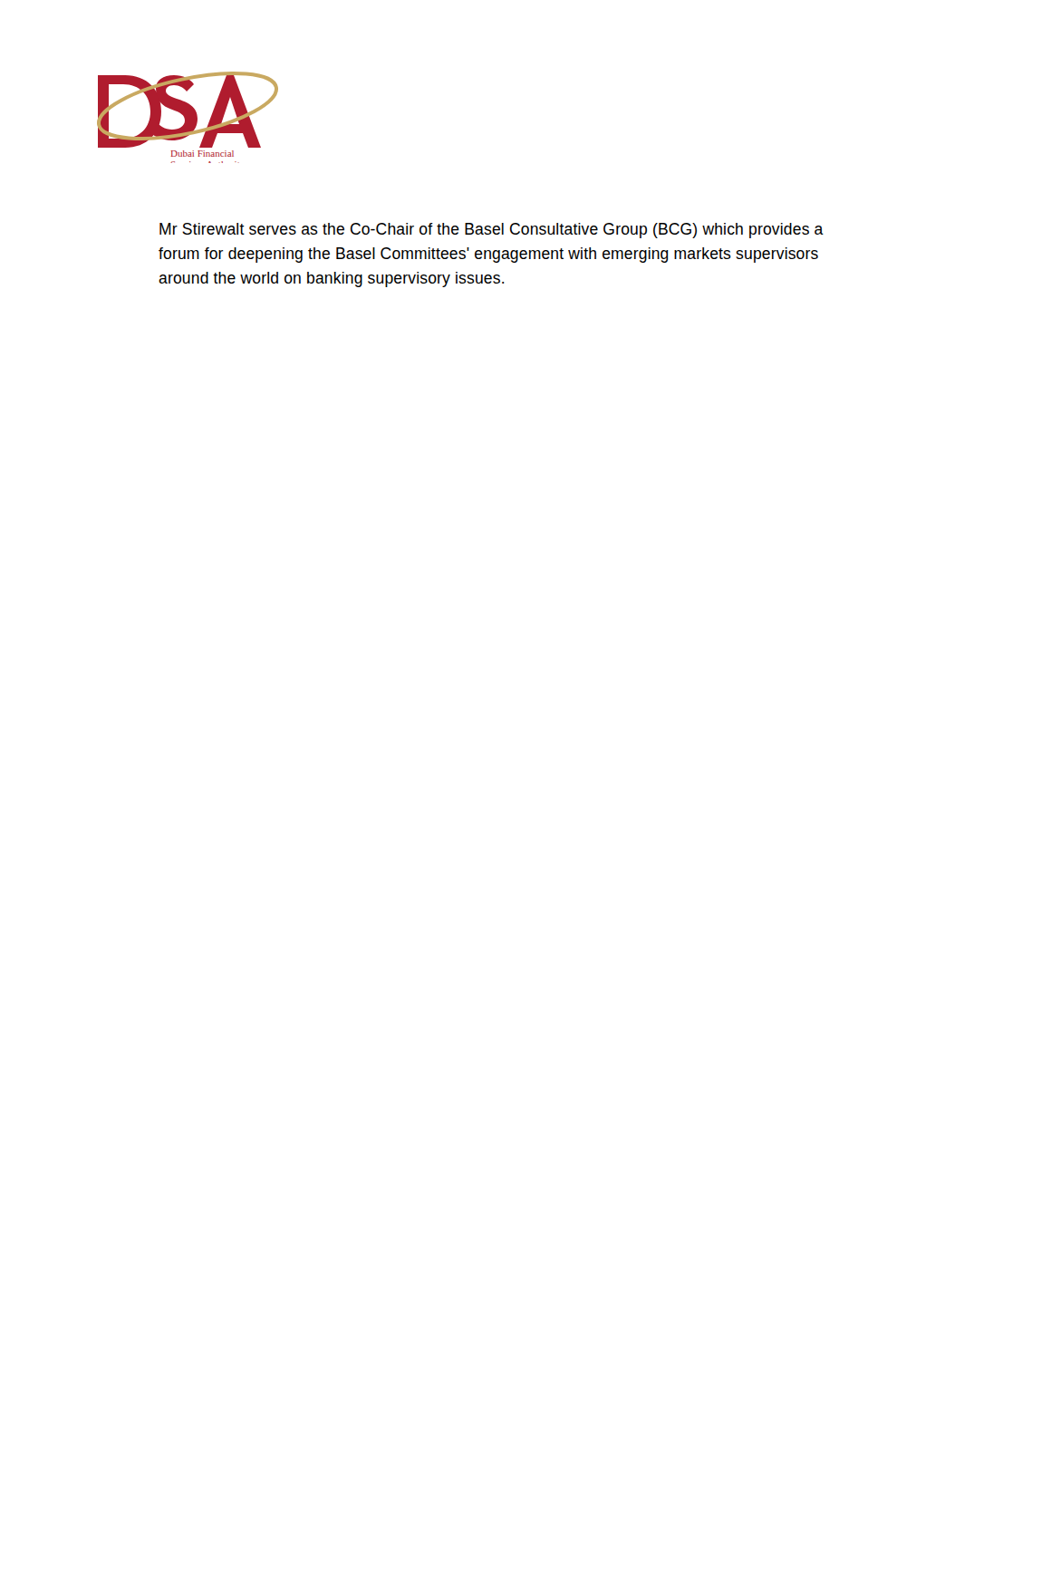Dubai Financial Services Authority
Mr Stirewalt serves as the Co-Chair of the Basel Consultative Group (BCG) which provides a forum for deepening the Basel Committees' engagement with emerging markets supervisors around the world on banking supervisory issues.